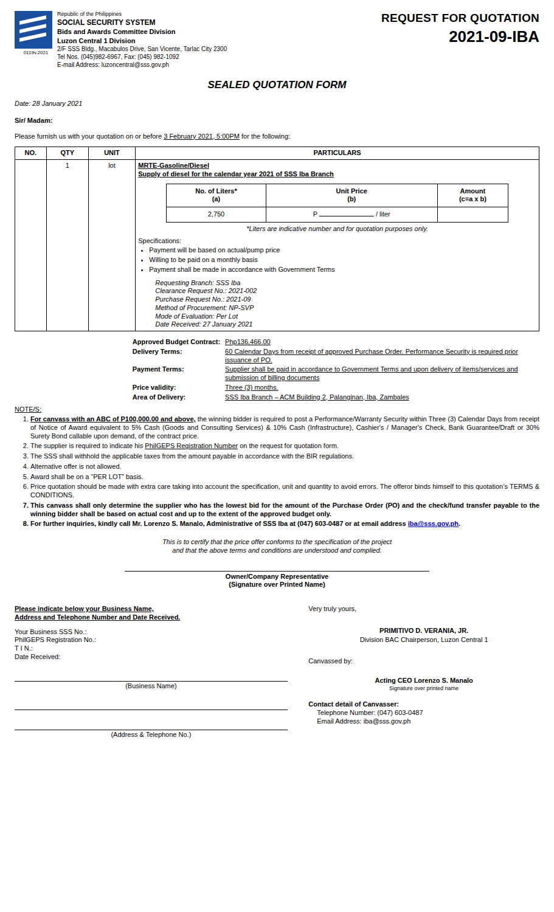0119v.2021
Republic of the Philippines
SOCIAL SECURITY SYSTEM
Bids and Awards Committee Division
Luzon Central 1 Division
2/F SSS Bldg., Macabulos Drive, San Vicente, Tarlac City 2300
Tel Nos. (045)982-6967, Fax: (045) 982-1092
E-mail Address: luzoncentral@sss.gov.ph
REQUEST FOR QUOTATION
2021-09-IBA
SEALED QUOTATION FORM
Date: 28 January 2021
Sir/ Madam:
Please furnish us with your quotation on or before 3 February 2021, 5:00PM for the following:
| NO. | QTY | UNIT | PARTICULARS |
| --- | --- | --- | --- |
| | 1 | lot | MRTE-Gasoline/Diesel Supply of diesel for the calendar year 2021 of SSS Iba Branch / No. of Liters* (a) / Unit Price (b) / Amount (c=a x b) / / --- / --- / --- / / 2,750 / P / liter / / *Liters are indicative number and for quotation purposes only. Specifications: Payment will be based on actual/pump price Willing to be paid on a monthly basis Payment shall be made in accordance with Government Terms Requesting Branch: SSS Iba Clearance Request No.: 2021-002 Purchase Request No.: 2021-09 Method of Procurement: NP-SVP Mode of Evaluation: Per Lot Date Received: 27 January 2021 |
| Approved Budget Contract: | Php136,466.00 |
| Delivery Terms: | 60 Calendar Days from receipt of approved Purchase Order. Performance Security is required prior issuance of PO. |
| Payment Terms: | Supplier shall be paid in accordance to Government Terms and upon delivery of items/services and submission of billing documents |
| Price validity: | Three (3) months. |
| Area of Delivery: | SSS Iba Branch – ACM Building 2, Palanginan, Iba, Zambales |
NOTE/S:
For canvass with an ABC of P100,000.00 and above, the winning bidder is required to post a Performance/Warranty Security within Three (3) Calendar Days from receipt of Notice of Award equivalent to 5% Cash (Goods and Consulting Services) & 10% Cash (Infrastructure), Cashier's / Manager's Check, Bank Guarantee/Draft or 30% Surety Bond callable upon demand, of the contract price.
The supplier is required to indicate his PhilGEPS Registration Number on the request for quotation form.
The SSS shall withhold the applicable taxes from the amount payable in accordance with the BIR regulations.
Alternative offer is not allowed.
Award shall be on a “PER LOT” basis.
Price quotation should be made with extra care taking into account the specification, unit and quantity to avoid errors. The offeror binds himself to this quotation’s TERMS & CONDITIONS.
This canvass shall only determine the supplier who has the lowest bid for the amount of the Purchase Order (PO) and the check/fund transfer payable to the winning bidder shall be based on actual cost and up to the extent of the approved budget only.
For further inquiries, kindly call Mr. Lorenzo S. Manalo, Administrative of SSS Iba at (047) 603-0487 or at email address iba@sss.gov.ph.
This is to certify that the price offer conforms to the specification of the project
and that the above terms and conditions are understood and complied.
Owner/Company Representative
(Signature over Printed Name)
Please indicate below your Business Name,
Address and Telephone Number and Date Received.
Your Business SSS No.:
PhilGEPS Registration No.:
T I N.:
Date Received:
(Business Name)
(Address & Telephone No.)
Very truly yours,
PRIMITIVO D. VERANIA, JR.
Division BAC Chairperson, Luzon Central 1
Canvassed by:
Acting CEO Lorenzo S. Manalo
Signature over printed name
Contact detail of Canvasser:
Telephone Number: (047) 603-0487
Email Address: iba@sss.gov.ph